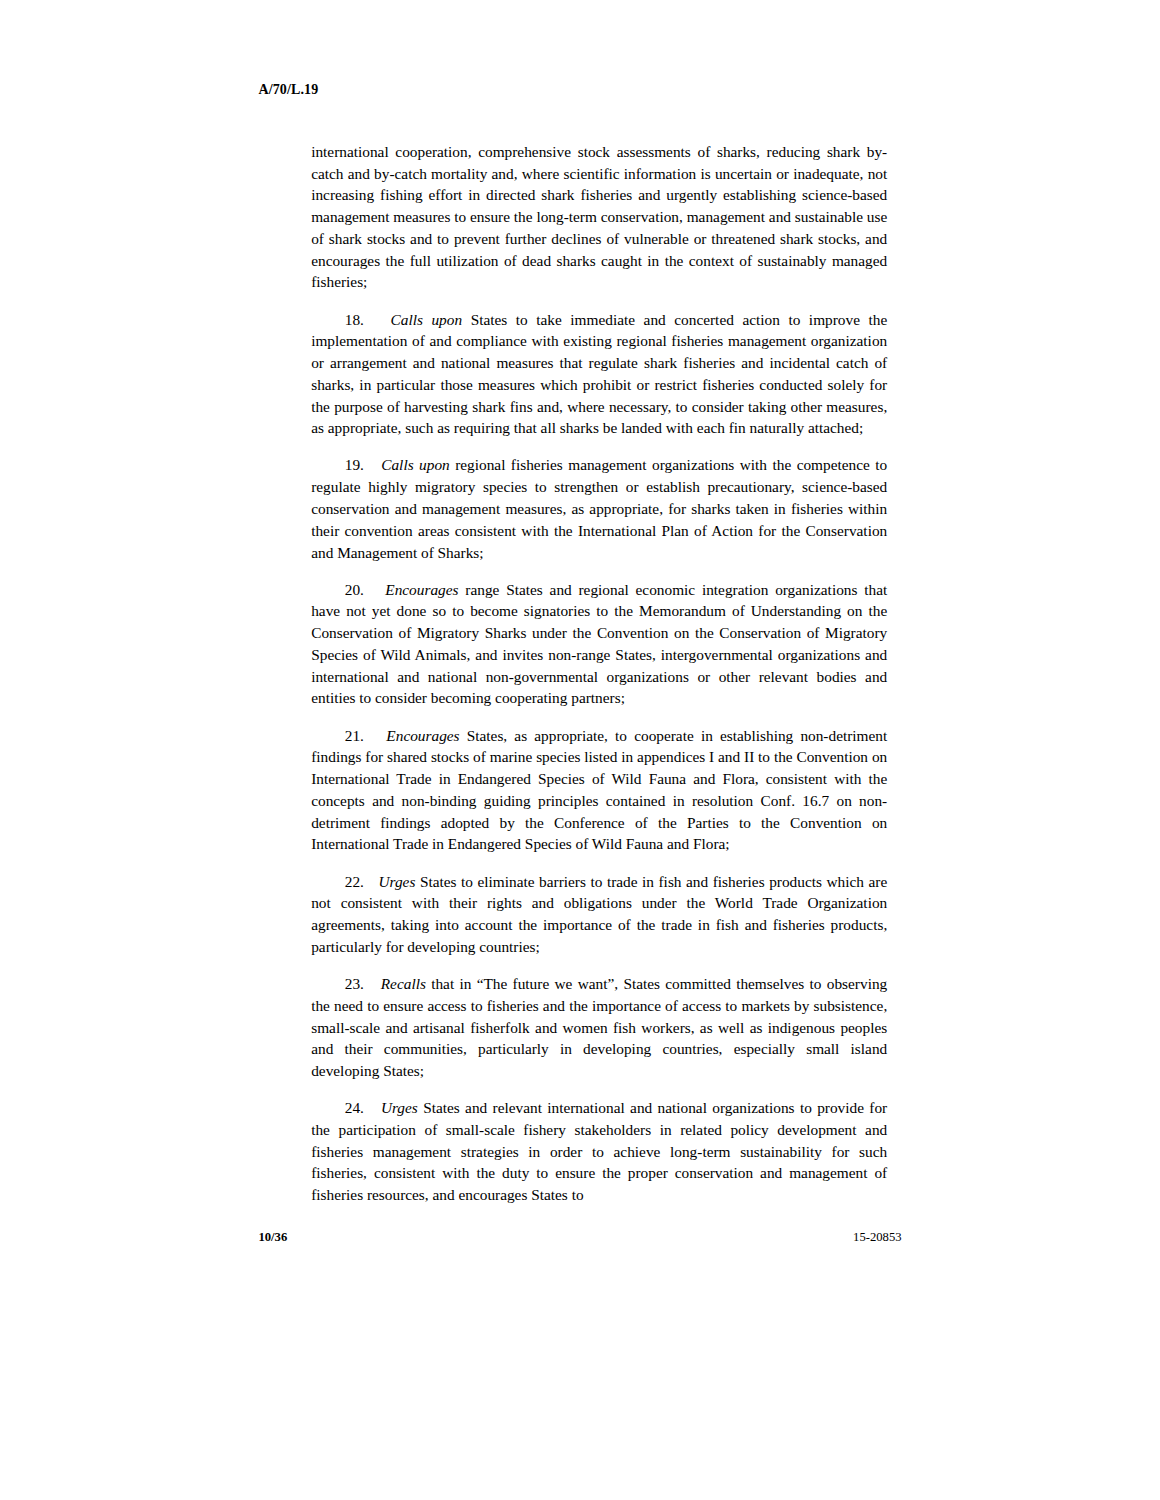A/70/L.19
international cooperation, comprehensive stock assessments of sharks, reducing shark by-catch and by-catch mortality and, where scientific information is uncertain or inadequate, not increasing fishing effort in directed shark fisheries and urgently establishing science-based management measures to ensure the long-term conservation, management and sustainable use of shark stocks and to prevent further declines of vulnerable or threatened shark stocks, and encourages the full utilization of dead sharks caught in the context of sustainably managed fisheries;
18. Calls upon States to take immediate and concerted action to improve the implementation of and compliance with existing regional fisheries management organization or arrangement and national measures that regulate shark fisheries and incidental catch of sharks, in particular those measures which prohibit or restrict fisheries conducted solely for the purpose of harvesting shark fins and, where necessary, to consider taking other measures, as appropriate, such as requiring that all sharks be landed with each fin naturally attached;
19. Calls upon regional fisheries management organizations with the competence to regulate highly migratory species to strengthen or establish precautionary, science-based conservation and management measures, as appropriate, for sharks taken in fisheries within their convention areas consistent with the International Plan of Action for the Conservation and Management of Sharks;
20. Encourages range States and regional economic integration organizations that have not yet done so to become signatories to the Memorandum of Understanding on the Conservation of Migratory Sharks under the Convention on the Conservation of Migratory Species of Wild Animals, and invites non-range States, intergovernmental organizations and international and national non-governmental organizations or other relevant bodies and entities to consider becoming cooperating partners;
21. Encourages States, as appropriate, to cooperate in establishing non-detriment findings for shared stocks of marine species listed in appendices I and II to the Convention on International Trade in Endangered Species of Wild Fauna and Flora, consistent with the concepts and non-binding guiding principles contained in resolution Conf. 16.7 on non-detriment findings adopted by the Conference of the Parties to the Convention on International Trade in Endangered Species of Wild Fauna and Flora;
22. Urges States to eliminate barriers to trade in fish and fisheries products which are not consistent with their rights and obligations under the World Trade Organization agreements, taking into account the importance of the trade in fish and fisheries products, particularly for developing countries;
23. Recalls that in “The future we want”, States committed themselves to observing the need to ensure access to fisheries and the importance of access to markets by subsistence, small-scale and artisanal fisherfolk and women fish workers, as well as indigenous peoples and their communities, particularly in developing countries, especially small island developing States;
24. Urges States and relevant international and national organizations to provide for the participation of small-scale fishery stakeholders in related policy development and fisheries management strategies in order to achieve long-term sustainability for such fisheries, consistent with the duty to ensure the proper conservation and management of fisheries resources, and encourages States to
10/36 15-20853